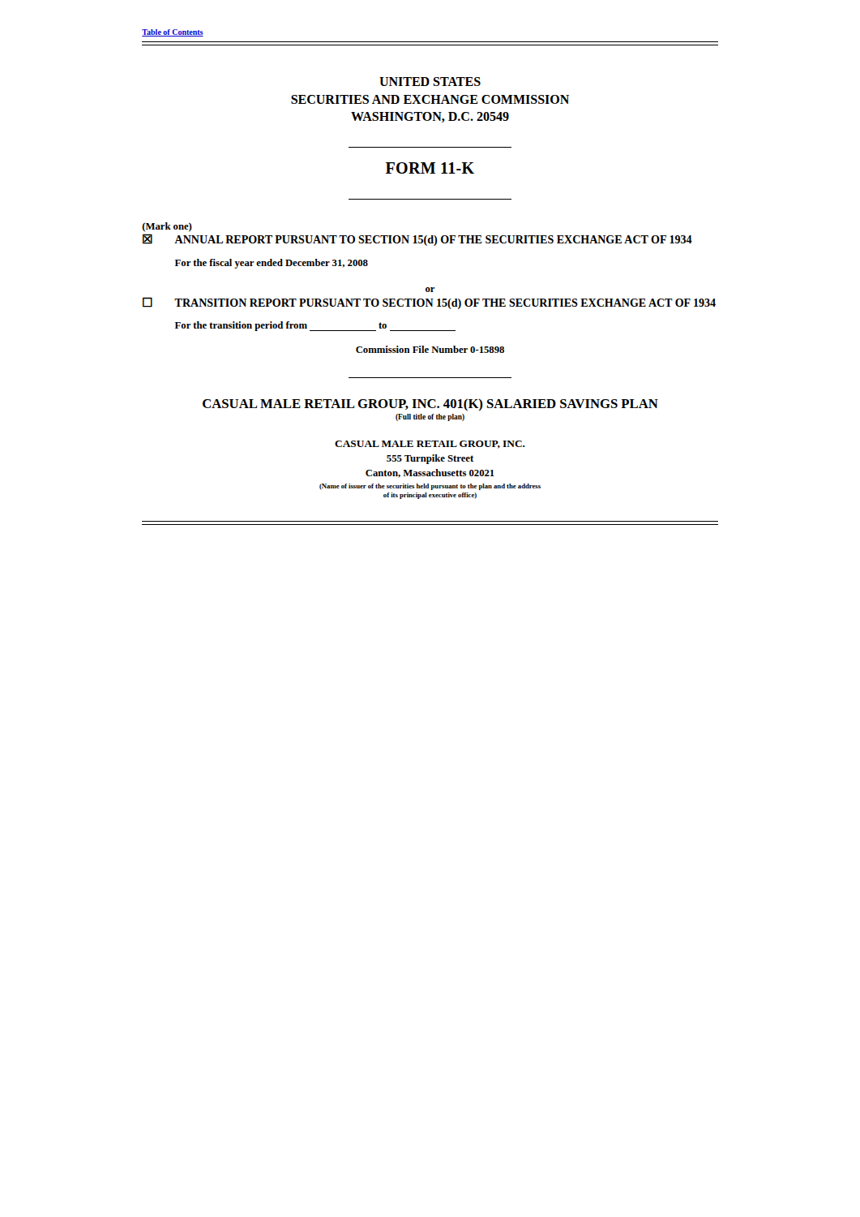Table of Contents
UNITED STATES SECURITIES AND EXCHANGE COMMISSION WASHINGTON, D.C. 20549
FORM 11-K
(Mark one)
| ☒ | ANNUAL REPORT PURSUANT TO SECTION 15(d) OF THE SECURITIES EXCHANGE ACT OF 1934 |
For the fiscal year ended December 31, 2008
or
| ☐ | TRANSITION REPORT PURSUANT TO SECTION 15(d) OF THE SECURITIES EXCHANGE ACT OF 1934 |
For the transition period from to
Commission File Number 0-15898
CASUAL MALE RETAIL GROUP, INC. 401(K) SALARIED SAVINGS PLAN
(Full title of the plan)
CASUAL MALE RETAIL GROUP, INC.
555 Turnpike Street
Canton, Massachusetts 02021
(Name of issuer of the securities held pursuant to the plan and the address
of its principal executive office)